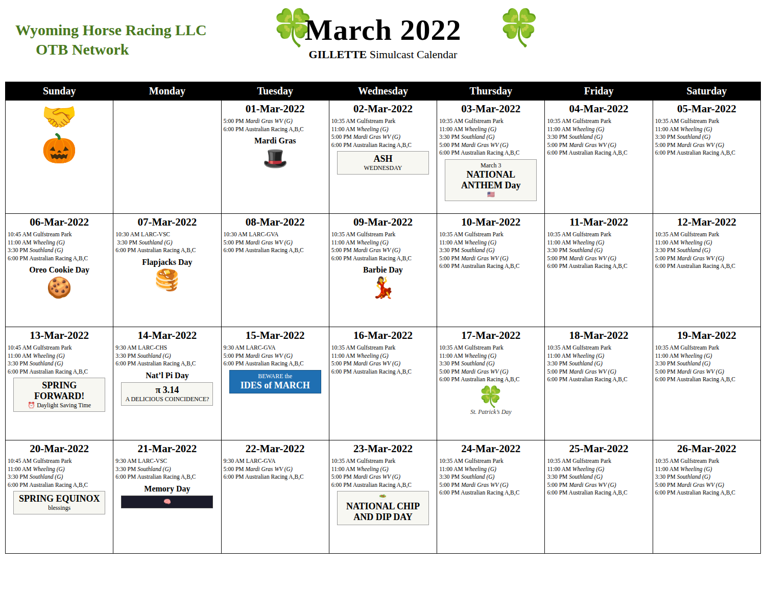Wyoming Horse Racing LLC
OTB Network
🍀
🍀
March 2022
GILLETTE Simulcast Calendar
| Sunday | Monday | Tuesday | Wednesday | Thursday | Friday | Saturday |
| --- | --- | --- | --- | --- | --- | --- |
| 🤝 🎃 | | 01-Mar-2022 5:00 PM Mardi Gras WV (G) 6:00 PM Australian Racing A,B,C Mardi Gras 🎩 | 02-Mar-2022 10:35 AM Gulfstream Park 11:00 AM Wheeling (G) 5:00 PM Mardi Gras WV (G) 6:00 PM Australian Racing A,B,C ASH WEDNESDAY | 03-Mar-2022 10:35 AM Gulfstream Park 11:00 AM Wheeling (G) 3:30 PM Southland (G) 5:00 PM Mardi Gras WV (G) 6:00 PM Australian Racing A,B,C March 3 NATIONAL ANTHEM Day 🇺🇸 | 04-Mar-2022 10:35 AM Gulfstream Park 11:00 AM Wheeling (G) 3:30 PM Southland (G) 5:00 PM Mardi Gras WV (G) 6:00 PM Australian Racing A,B,C | 05-Mar-2022 10:35 AM Gulfstream Park 11:00 AM Wheeling (G) 3:30 PM Southland (G) 5:00 PM Mardi Gras WV (G) 6:00 PM Australian Racing A,B,C |
| 06-Mar-2022 10:45 AM Gulfstream Park 11:00 AM Wheeling (G) 3:30 PM Southland (G) 6:00 PM Australian Racing A,B,C Oreo Cookie Day 🍪 | 07-Mar-2022 10:30 AM LARC-VSC 3:30 PM Southland (G) 6:00 PM Australian Racing A,B,C Flapjacks Day 🥞 | 08-Mar-2022 10:30 AM LARC-GVA 5:00 PM Mardi Gras WV (G) 6:00 PM Australian Racing A,B,C | 09-Mar-2022 10:35 AM Gulfstream Park 11:00 AM Wheeling (G) 5:00 PM Mardi Gras WV (G) 6:00 PM Australian Racing A,B,C Barbie Day 💃 | 10-Mar-2022 10:35 AM Gulfstream Park 11:00 AM Wheeling (G) 3:30 PM Southland (G) 5:00 PM Mardi Gras WV (G) 6:00 PM Australian Racing A,B,C | 11-Mar-2022 10:35 AM Gulfstream Park 11:00 AM Wheeling (G) 3:30 PM Southland (G) 5:00 PM Mardi Gras WV (G) 6:00 PM Australian Racing A,B,C | 12-Mar-2022 10:35 AM Gulfstream Park 11:00 AM Wheeling (G) 3:30 PM Southland (G) 5:00 PM Mardi Gras WV (G) 6:00 PM Australian Racing A,B,C |
| 13-Mar-2022 10:45 AM Gulfstream Park 11:00 AM Wheeling (G) 3:30 PM Southland (G) 6:00 PM Australian Racing A,B,C SPRING FORWARD! ⏰ Daylight Saving Time | 14-Mar-2022 9:30 AM LARC-CHS 3:30 PM Southland (G) 6:00 PM Australian Racing A,B,C Nat’l Pi Day π 3.14 A DELICIOUS COINCIDENCE? | 15-Mar-2022 9:30 AM LARC-GVA 5:00 PM Mardi Gras WV (G) 6:00 PM Australian Racing A,B,C BEWARE the IDES of MARCH | 16-Mar-2022 10:35 AM Gulfstream Park 11:00 AM Wheeling (G) 5:00 PM Mardi Gras WV (G) 6:00 PM Australian Racing A,B,C | 17-Mar-2022 10:35 AM Gulfstream Park 11:00 AM Wheeling (G) 3:30 PM Southland (G) 5:00 PM Mardi Gras WV (G) 6:00 PM Australian Racing A,B,C 🍀 St. Patrick’s Day | 18-Mar-2022 10:35 AM Gulfstream Park 11:00 AM Wheeling (G) 3:30 PM Southland (G) 5:00 PM Mardi Gras WV (G) 6:00 PM Australian Racing A,B,C | 19-Mar-2022 10:35 AM Gulfstream Park 11:00 AM Wheeling (G) 3:30 PM Southland (G) 5:00 PM Mardi Gras WV (G) 6:00 PM Australian Racing A,B,C |
| 20-Mar-2022 10:45 AM Gulfstream Park 11:00 AM Wheeling (G) 3:30 PM Southland (G) 6:00 PM Australian Racing A,B,C SPRING EQUINOX blessings | 21-Mar-2022 9:30 AM LARC-VSC 3:30 PM Southland (G) 6:00 PM Australian Racing A,B,C Memory Day 🧠 | 22-Mar-2022 9:30 AM LARC-GVA 5:00 PM Mardi Gras WV (G) 6:00 PM Australian Racing A,B,C | 23-Mar-2022 10:35 AM Gulfstream Park 11:00 AM Wheeling (G) 5:00 PM Mardi Gras WV (G) 6:00 PM Australian Racing A,B,C 🥗 NATIONAL CHIP AND DIP DAY | 24-Mar-2022 10:35 AM Gulfstream Park 11:00 AM Wheeling (G) 3:30 PM Southland (G) 5:00 PM Mardi Gras WV (G) 6:00 PM Australian Racing A,B,C | 25-Mar-2022 10:35 AM Gulfstream Park 11:00 AM Wheeling (G) 3:30 PM Southland (G) 5:00 PM Mardi Gras WV (G) 6:00 PM Australian Racing A,B,C | 26-Mar-2022 10:35 AM Gulfstream Park 11:00 AM Wheeling (G) 3:30 PM Southland (G) 5:00 PM Mardi Gras WV (G) 6:00 PM Australian Racing A,B,C |